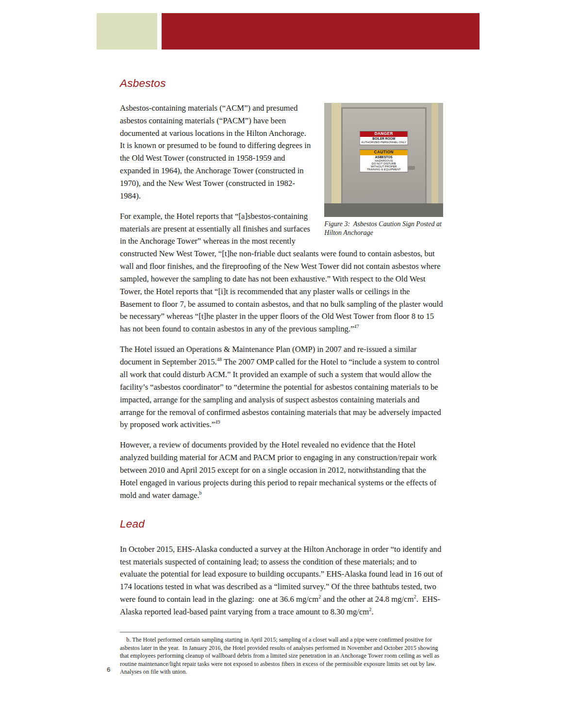Asbestos
DANGER
BOILER ROOM
AUTHORIZED PERSONNEL ONLY
CAUTION
ASBESTOS
HAZARDOUS
DO NOT DISTURB
WITHOUT PROPER
TRAINING & EQUIPMENT
Figure 3: Asbestos Caution Sign Posted at Hilton Anchorage
Asbestos-containing materials (“ACM”) and presumed asbestos containing materials (“PACM”) have been documented at various locations in the Hilton Anchorage. It is known or presumed to be found to differing degrees in the Old West Tower (constructed in 1958-1959 and expanded in 1964), the Anchorage Tower (constructed in 1970), and the New West Tower (constructed in 1982-1984).
For example, the Hotel reports that “[a]sbestos-containing materials are present at essentially all finishes and surfaces in the Anchorage Tower” whereas in the most recently constructed New West Tower, “[t]he non-friable duct sealants were found to contain asbestos, but wall and floor finishes, and the fireproofing of the New West Tower did not contain asbestos where sampled, however the sampling to date has not been exhaustive.” With respect to the Old West Tower, the Hotel reports that “[i]t is recommended that any plaster walls or ceilings in the Basement to floor 7, be assumed to contain asbestos, and that no bulk sampling of the plaster would be necessary” whereas “[t]he plaster in the upper floors of the Old West Tower from floor 8 to 15 has not been found to contain asbestos in any of the previous sampling.”47
The Hotel issued an Operations & Maintenance Plan (OMP) in 2007 and re-issued a similar document in September 2015.48 The 2007 OMP called for the Hotel to “include a system to control all work that could disturb ACM.” It provided an example of such a system that would allow the facility’s “asbestos coordinator” to “determine the potential for asbestos containing materials to be impacted, arrange for the sampling and analysis of suspect asbestos containing materials and arrange for the removal of confirmed asbestos containing materials that may be adversely impacted by proposed work activities.”49
However, a review of documents provided by the Hotel revealed no evidence that the Hotel analyzed building material for ACM and PACM prior to engaging in any construction/repair work between 2010 and April 2015 except for on a single occasion in 2012, notwithstanding that the Hotel engaged in various projects during this period to repair mechanical systems or the effects of mold and water damage.b
Lead
In October 2015, EHS-Alaska conducted a survey at the Hilton Anchorage in order “to identify and test materials suspected of containing lead; to assess the condition of these materials; and to evaluate the potential for lead exposure to building occupants.” EHS-Alaska found lead in 16 out of 174 locations tested in what was described as a “limited survey.” Of the three bathtubs tested, two were found to contain lead in the glazing: one at 36.6 mg/cm2 and the other at 24.8 mg/cm2. EHS-Alaska reported lead-based paint varying from a trace amount to 8.30 mg/cm2.
b. The Hotel performed certain sampling starting in April 2015; sampling of a closet wall and a pipe were confirmed positive for asbestos later in the year. In January 2016, the Hotel provided results of analyses performed in November and October 2015 showing that employees performing cleanup of wallboard debris from a limited size penetration in an Anchorage Tower room ceiling as well as routine maintenance/light repair tasks were not exposed to asbestos fibers in excess of the permissible exposure limits set out by law. Analyses on file with union.
6